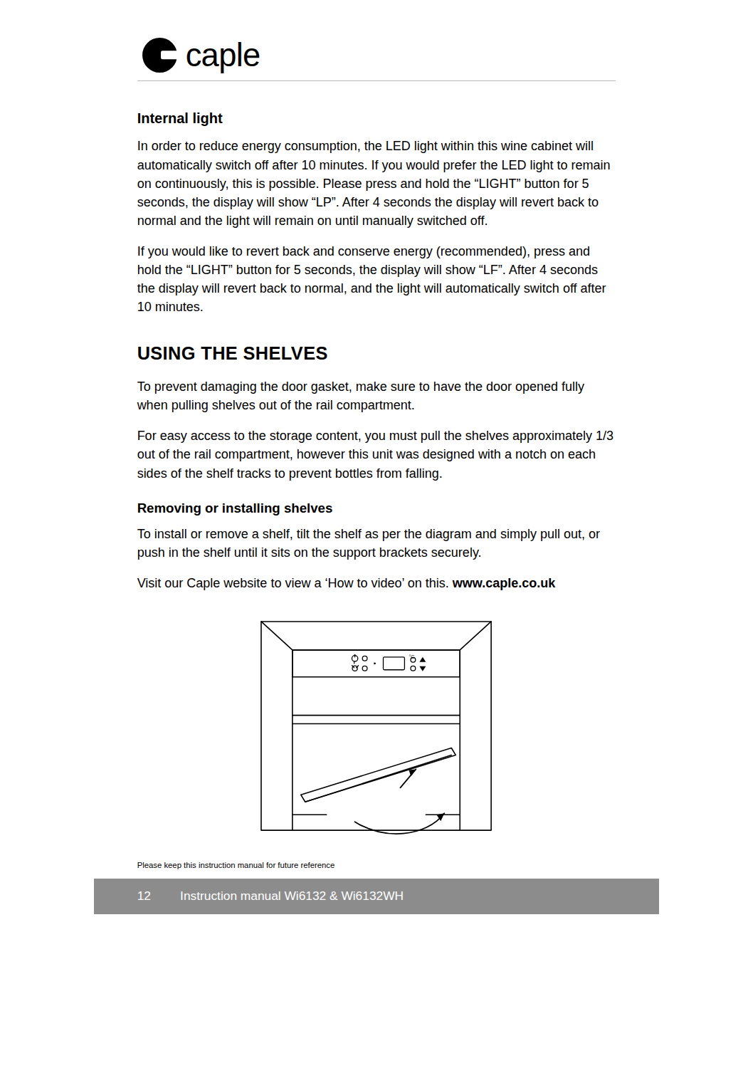caple
Internal light
In order to reduce energy consumption, the LED light within this wine cabinet will automatically switch off after 10 minutes. If you would prefer the LED light to remain on continuously, this is possible. Please press and hold the “LIGHT” button for 5 seconds, the display will show “LP”. After 4 seconds the display will revert back to normal and the light will remain on until manually switched off.
If you would like to revert back and conserve energy (recommended), press and hold the “LIGHT” button for 5 seconds, the display will show “LF”. After 4 seconds the display will revert back to normal, and the light will automatically switch off after 10 minutes.
USING THE SHELVES
To prevent damaging the door gasket, make sure to have the door opened fully when pulling shelves out of the rail compartment.
For easy access to the storage content, you must pull the shelves approximately 1/3 out of the rail compartment, however this unit was designed with a notch on each sides of the shelf tracks to prevent bottles from falling.
Removing or installing shelves
To install or remove a shelf, tilt the shelf as per the diagram and simply pull out, or push in the shelf until it sits on the support brackets securely.
Visit our Caple website to view a ‘How to video’ on this. www.caple.co.uk
°C
Please keep this instruction manual for future reference
12 Instruction manual Wi6132 & Wi6132WH